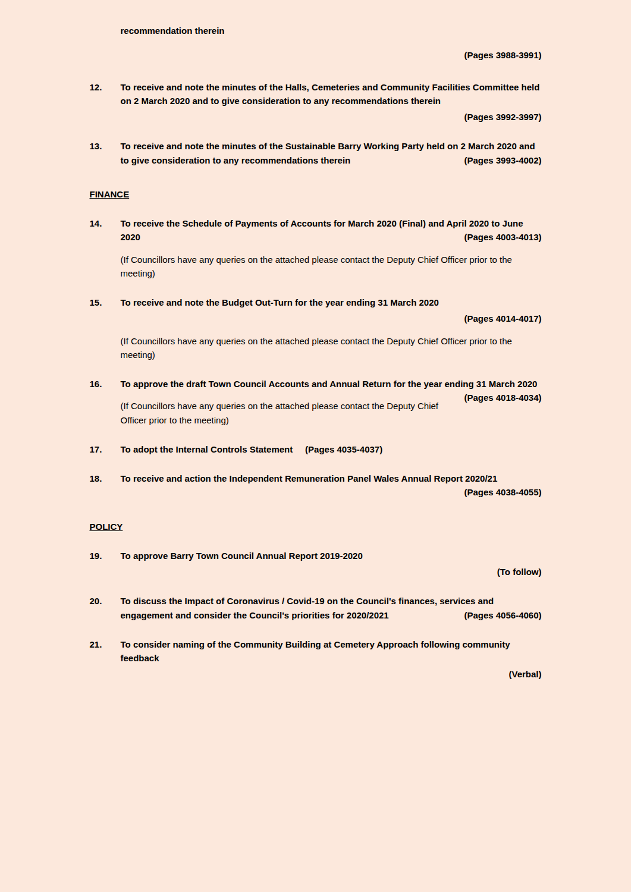recommendation therein
(Pages 3988-3991)
12.
To receive and note the minutes of the Halls, Cemeteries and Community Facilities Committee held on 2 March 2020 and to give consideration to any recommendations therein
(Pages 3992-3997)
13.
To receive and note the minutes of the Sustainable Barry Working Party held on 2 March 2020 and to give consideration to any recommendations therein (Pages 3993-4002)
FINANCE
14.
To receive the Schedule of Payments of Accounts for March 2020 (Final) and April 2020 to June 2020 (Pages 4003-4013)
(If Councillors have any queries on the attached please contact the Deputy Chief Officer prior to the meeting)
15.
To receive and note the Budget Out-Turn for the year ending 31 March 2020
(Pages 4014-4017)
(If Councillors have any queries on the attached please contact the Deputy Chief Officer prior to the meeting)
16.
To approve the draft Town Council Accounts and Annual Return for the year ending 31 March 2020 (Pages 4018-4034)
(If Councillors have any queries on the attached please contact the Deputy Chief Officer prior to the meeting)
17.
To adopt the Internal Controls Statement (Pages 4035-4037)
18.
To receive and action the Independent Remuneration Panel Wales Annual Report 2020/21 (Pages 4038-4055)
POLICY
19.
To approve Barry Town Council Annual Report 2019-2020
(To follow)
20.
To discuss the Impact of Coronavirus / Covid-19 on the Council's finances, services and engagement and consider the Council's priorities for 2020/2021 (Pages 4056-4060)
21.
To consider naming of the Community Building at Cemetery Approach following community feedback
(Verbal)